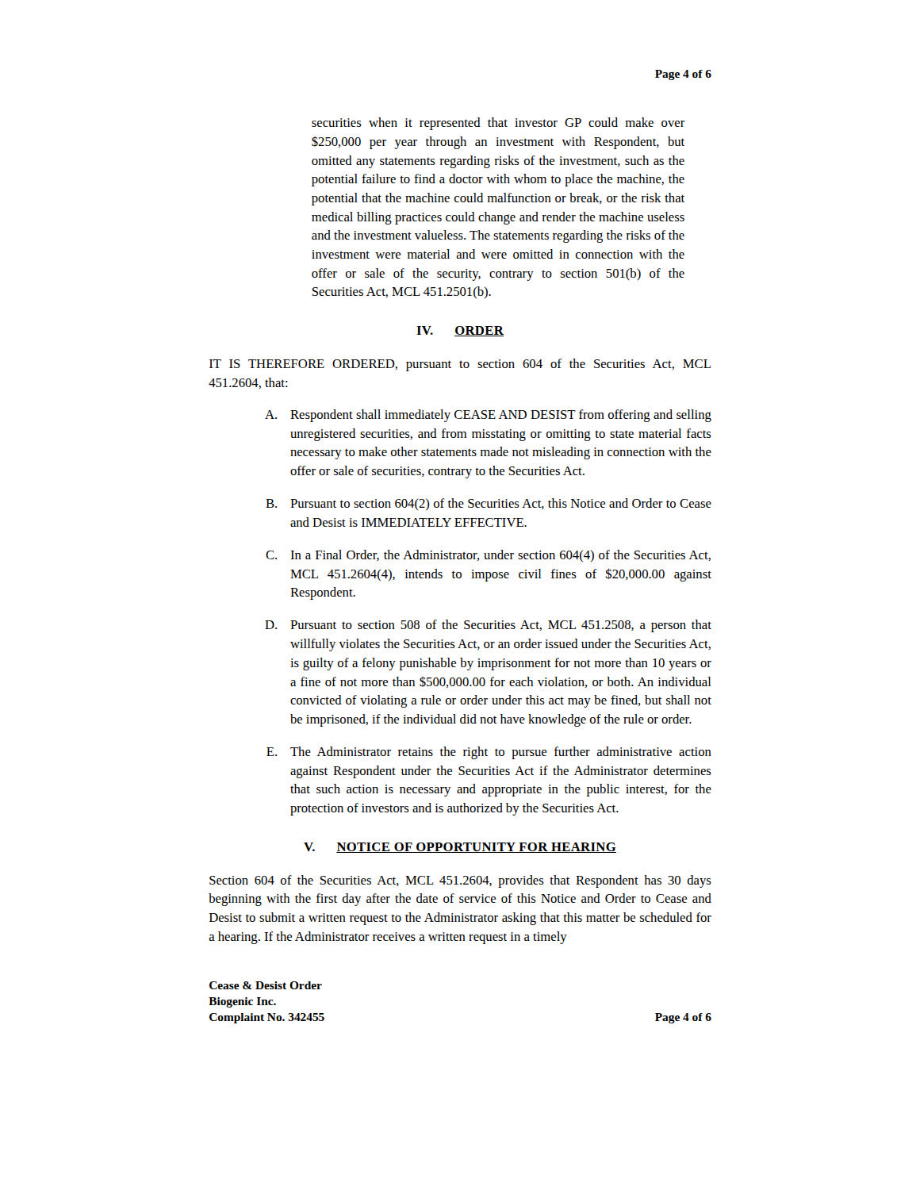Page 4 of 6
securities when it represented that investor GP could make over $250,000 per year through an investment with Respondent, but omitted any statements regarding risks of the investment, such as the potential failure to find a doctor with whom to place the machine, the potential that the machine could malfunction or break, or the risk that medical billing practices could change and render the machine useless and the investment valueless. The statements regarding the risks of the investment were material and were omitted in connection with the offer or sale of the security, contrary to section 501(b) of the Securities Act, MCL 451.2501(b).
IV. ORDER
IT IS THEREFORE ORDERED, pursuant to section 604 of the Securities Act, MCL 451.2604, that:
Respondent shall immediately CEASE AND DESIST from offering and selling unregistered securities, and from misstating or omitting to state material facts necessary to make other statements made not misleading in connection with the offer or sale of securities, contrary to the Securities Act.
Pursuant to section 604(2) of the Securities Act, this Notice and Order to Cease and Desist is IMMEDIATELY EFFECTIVE.
In a Final Order, the Administrator, under section 604(4) of the Securities Act, MCL 451.2604(4), intends to impose civil fines of $20,000.00 against Respondent.
Pursuant to section 508 of the Securities Act, MCL 451.2508, a person that willfully violates the Securities Act, or an order issued under the Securities Act, is guilty of a felony punishable by imprisonment for not more than 10 years or a fine of not more than $500,000.00 for each violation, or both. An individual convicted of violating a rule or order under this act may be fined, but shall not be imprisoned, if the individual did not have knowledge of the rule or order.
The Administrator retains the right to pursue further administrative action against Respondent under the Securities Act if the Administrator determines that such action is necessary and appropriate in the public interest, for the protection of investors and is authorized by the Securities Act.
V. NOTICE OF OPPORTUNITY FOR HEARING
Section 604 of the Securities Act, MCL 451.2604, provides that Respondent has 30 days beginning with the first day after the date of service of this Notice and Order to Cease and Desist to submit a written request to the Administrator asking that this matter be scheduled for a hearing. If the Administrator receives a written request in a timely
Cease & Desist Order
Biogenic Inc.
Complaint No. 342455 Page 4 of 6